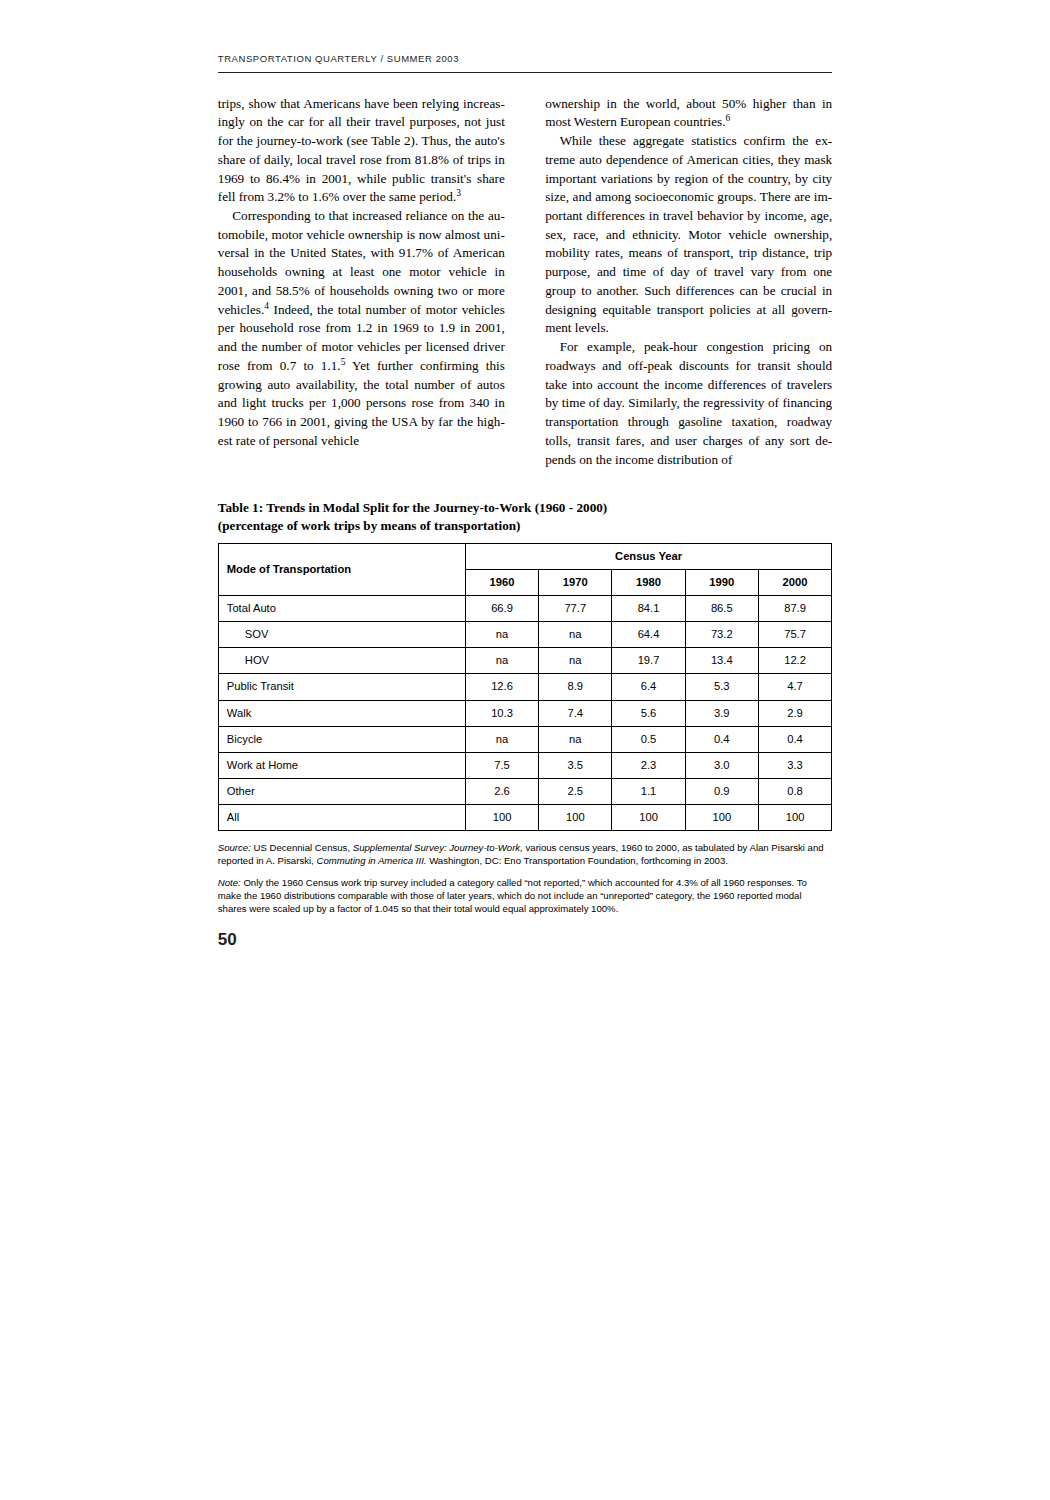Transportation Quarterly / Summer 2003
trips, show that Americans have been relying increasingly on the car for all their travel purposes, not just for the journey-to-work (see Table 2). Thus, the auto's share of daily, local travel rose from 81.8% of trips in 1969 to 86.4% in 2001, while public transit's share fell from 3.2% to 1.6% over the same period.3
Corresponding to that increased reliance on the automobile, motor vehicle ownership is now almost universal in the United States, with 91.7% of American households owning at least one motor vehicle in 2001, and 58.5% of households owning two or more vehicles.4 Indeed, the total number of motor vehicles per household rose from 1.2 in 1969 to 1.9 in 2001, and the number of motor vehicles per licensed driver rose from 0.7 to 1.1.5 Yet further confirming this growing auto availability, the total number of autos and light trucks per 1,000 persons rose from 340 in 1960 to 766 in 2001, giving the USA by far the highest rate of personal vehicle
ownership in the world, about 50% higher than in most Western European countries.6
While these aggregate statistics confirm the extreme auto dependence of American cities, they mask important variations by region of the country, by city size, and among socioeconomic groups. There are important differences in travel behavior by income, age, sex, race, and ethnicity. Motor vehicle ownership, mobility rates, means of transport, trip distance, trip purpose, and time of day of travel vary from one group to another. Such differences can be crucial in designing equitable transport policies at all government levels.
For example, peak-hour congestion pricing on roadways and off-peak discounts for transit should take into account the income differences of travelers by time of day. Similarly, the regressivity of financing transportation through gasoline taxation, roadway tolls, transit fares, and user charges of any sort depends on the income distribution of
Table 1: Trends in Modal Split for the Journey-to-Work (1960 - 2000)
(percentage of work trips by means of transportation)
| Mode of Transportation | Census Year |
| --- | --- |
| 1960 | 1970 | 1980 | 1990 | 2000 |
| Total Auto | 66.9 | 77.7 | 84.1 | 86.5 | 87.9 |
| SOV | na | na | 64.4 | 73.2 | 75.7 |
| HOV | na | na | 19.7 | 13.4 | 12.2 |
| Public Transit | 12.6 | 8.9 | 6.4 | 5.3 | 4.7 |
| Walk | 10.3 | 7.4 | 5.6 | 3.9 | 2.9 |
| Bicycle | na | na | 0.5 | 0.4 | 0.4 |
| Work at Home | 7.5 | 3.5 | 2.3 | 3.0 | 3.3 |
| Other | 2.6 | 2.5 | 1.1 | 0.9 | 0.8 |
| All | 100 | 100 | 100 | 100 | 100 |
Source: US Decennial Census, Supplemental Survey: Journey-to-Work, various census years, 1960 to 2000, as tabulated by Alan Pisarski and reported in A. Pisarski, Commuting in America III. Washington, DC: Eno Transportation Foundation, forthcoming in 2003.
Note: Only the 1960 Census work trip survey included a category called “not reported,” which accounted for 4.3% of all 1960 responses. To make the 1960 distributions comparable with those of later years, which do not include an “unreported” category, the 1960 reported modal shares were scaled up by a factor of 1.045 so that their total would equal approximately 100%.
50